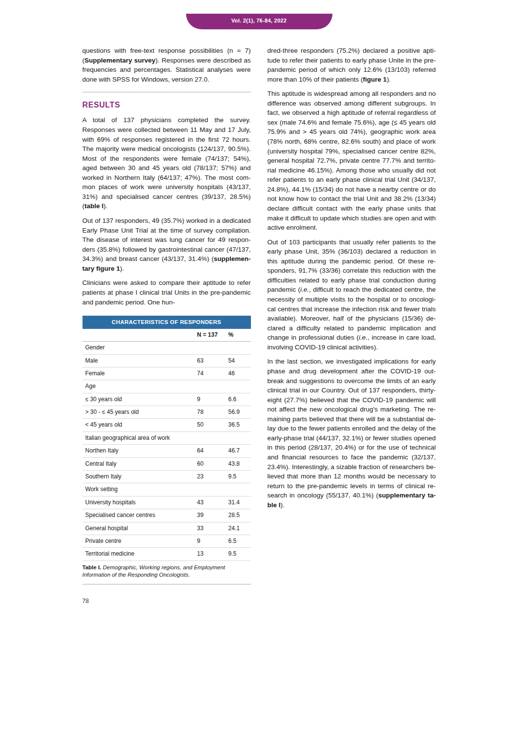Vol. 2(1), 76-84, 2022
questions with free-text response possibilities (n = 7) (Supplementary survey). Responses were described as frequencies and percentages. Statistical analyses were done with SPSS for Windows, version 27.0.
RESULTS
A total of 137 physicians completed the survey. Responses were collected between 11 May and 17 July, with 69% of responses registered in the first 72 hours. The majority were medical oncologists (124/137, 90.5%). Most of the respondents were female (74/137; 54%), aged between 30 and 45 years old (78/137; 57%) and worked in Northern Italy (64/137; 47%). The most common places of work were university hospitals (43/137, 31%) and specialised cancer centres (39/137, 28.5%) (table I).
Out of 137 responders, 49 (35.7%) worked in a dedicated Early Phase Unit Trial at the time of survey compilation. The disease of interest was lung cancer for 49 responders (35.8%) followed by gastrointestinal cancer (47/137, 34.3%) and breast cancer (43/137, 31.4%) (supplementary figure 1).
Clinicians were asked to compare their aptitude to refer patients at phase I clinical trial Units in the pre-pandemic and pandemic period. One hun-
CHARACTERISTICS OF RESPONDERS
| | N = 137 | % |
| --- | --- | --- |
| Gender | | |
| Male | 63 | 54 |
| Female | 74 | 46 |
| Age | | |
| ≤ 30 years old | 9 | 6.6 |
| > 30 - ≤ 45 years old | 78 | 56.9 |
| < 45 years old | 50 | 36.5 |
| Italian geographical area of work | | |
| Northen Italy | 64 | 46.7 |
| Central Italy | 60 | 43.8 |
| Southern Italy | 23 | 9.5 |
| Work setting | | |
| University hospitals | 43 | 31.4 |
| Specialised cancer centres | 39 | 28.5 |
| General hospital | 33 | 24.1 |
| Private centre | 9 | 6.5 |
| Territorial medicine | 13 | 9.5 |
Table I. Demographic, Working regions, and Employment Information of the Responding Oncologists.
78
dred-three responders (75.2%) declared a positive aptitude to refer their patients to early phase Unite in the pre-pandemic period of which only 12.6% (13/103) referred more than 10% of their patients (figure 1).
This aptitude is widespread among all responders and no difference was observed among different subgroups. In fact, we observed a high aptitude of referral regardless of sex (male 74.6% and female 75.6%), age (≤ 45 years old 75.9% and > 45 years old 74%), geographic work area (78% north, 68% centre, 82.6% south) and place of work (university hospital 79%, specialised cancer centre 82%, general hospital 72.7%, private centre 77.7% and territorial medicine 46.15%). Among those who usually did not refer patients to an early phase clinical trial Unit (34/137, 24.8%), 44.1% (15/34) do not have a nearby centre or do not know how to contact the trial Unit and 38.2% (13/34) declare difficult contact with the early phase units that make it difficult to update which studies are open and with active enrolment.
Out of 103 participants that usually refer patients to the early phase Unit, 35% (36/103) declared a reduction in this aptitude during the pandemic period. Of these responders, 91.7% (33/36) correlate this reduction with the difficulties related to early phase trial conduction during pandemic (i.e., difficult to reach the dedicated centre, the necessity of multiple visits to the hospital or to oncological centres that increase the infection risk and fewer trials available). Moreover, half of the physicians (15/36) declared a difficulty related to pandemic implication and change in professional duties (i.e., increase in care load, involving COVID-19 clinical activities).
In the last section, we investigated implications for early phase and drug development after the COVID-19 outbreak and suggestions to overcome the limits of an early clinical trial in our Country. Out of 137 responders, thirty-eight (27.7%) believed that the COVID-19 pandemic will not affect the new oncological drug's marketing. The remaining parts believed that there will be a substantial delay due to the fewer patients enrolled and the delay of the early-phase trial (44/137, 32.1%) or fewer studies opened in this period (28/137, 20.4%) or for the use of technical and financial resources to face the pandemic (32/137, 23.4%). Interestingly, a sizable fraction of researchers believed that more than 12 months would be necessary to return to the pre-pandemic levels in terms of clinical research in oncology (55/137, 40.1%) (supplementary table I).